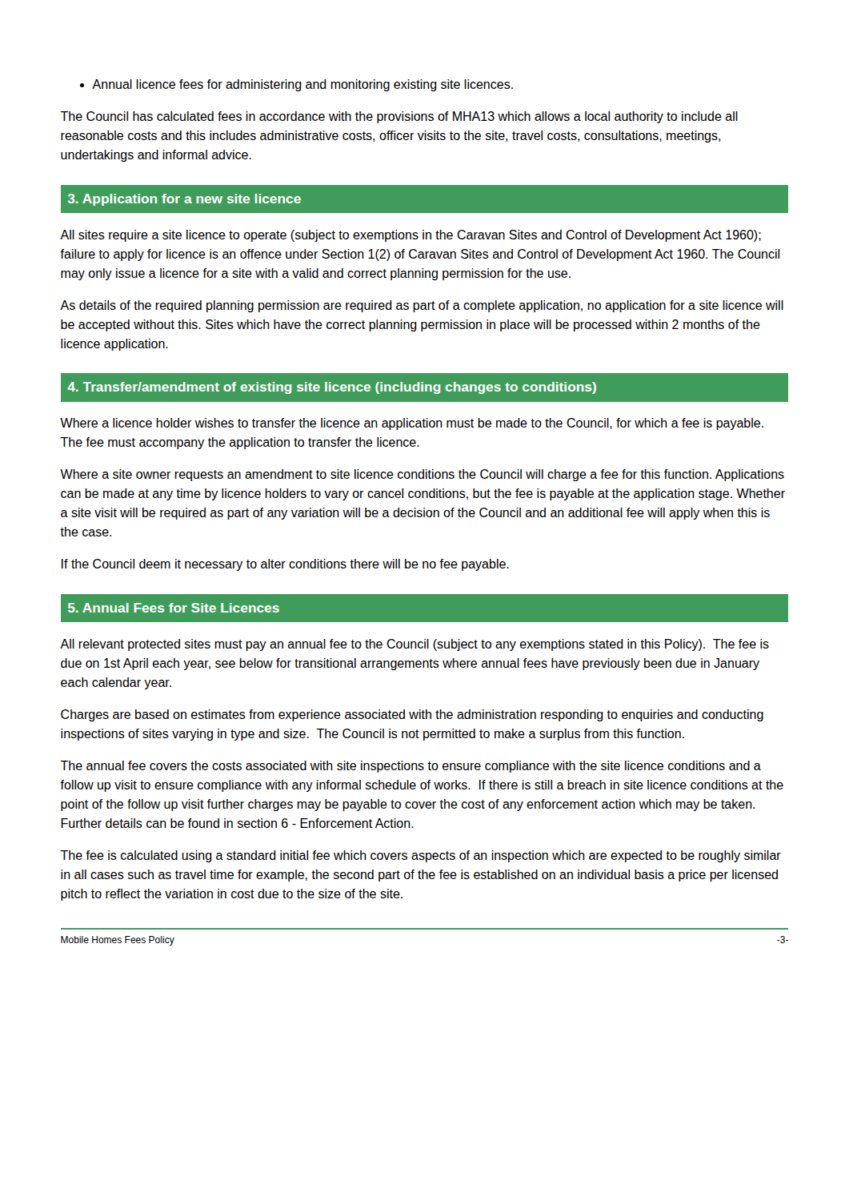Annual licence fees for administering and monitoring existing site licences.
The Council has calculated fees in accordance with the provisions of MHA13 which allows a local authority to include all reasonable costs and this includes administrative costs, officer visits to the site, travel costs, consultations, meetings, undertakings and informal advice.
3. Application for a new site licence
All sites require a site licence to operate (subject to exemptions in the Caravan Sites and Control of Development Act 1960); failure to apply for licence is an offence under Section 1(2) of Caravan Sites and Control of Development Act 1960. The Council may only issue a licence for a site with a valid and correct planning permission for the use.
As details of the required planning permission are required as part of a complete application, no application for a site licence will be accepted without this. Sites which have the correct planning permission in place will be processed within 2 months of the licence application.
4. Transfer/amendment of existing site licence (including changes to conditions)
Where a licence holder wishes to transfer the licence an application must be made to the Council, for which a fee is payable. The fee must accompany the application to transfer the licence.
Where a site owner requests an amendment to site licence conditions the Council will charge a fee for this function. Applications can be made at any time by licence holders to vary or cancel conditions, but the fee is payable at the application stage. Whether a site visit will be required as part of any variation will be a decision of the Council and an additional fee will apply when this is the case.
If the Council deem it necessary to alter conditions there will be no fee payable.
5. Annual Fees for Site Licences
All relevant protected sites must pay an annual fee to the Council (subject to any exemptions stated in this Policy). The fee is due on 1st April each year, see below for transitional arrangements where annual fees have previously been due in January each calendar year.
Charges are based on estimates from experience associated with the administration responding to enquiries and conducting inspections of sites varying in type and size. The Council is not permitted to make a surplus from this function.
The annual fee covers the costs associated with site inspections to ensure compliance with the site licence conditions and a follow up visit to ensure compliance with any informal schedule of works. If there is still a breach in site licence conditions at the point of the follow up visit further charges may be payable to cover the cost of any enforcement action which may be taken. Further details can be found in section 6 - Enforcement Action.
The fee is calculated using a standard initial fee which covers aspects of an inspection which are expected to be roughly similar in all cases such as travel time for example, the second part of the fee is established on an individual basis a price per licensed pitch to reflect the variation in cost due to the size of the site.
Mobile Homes Fees Policy -3-